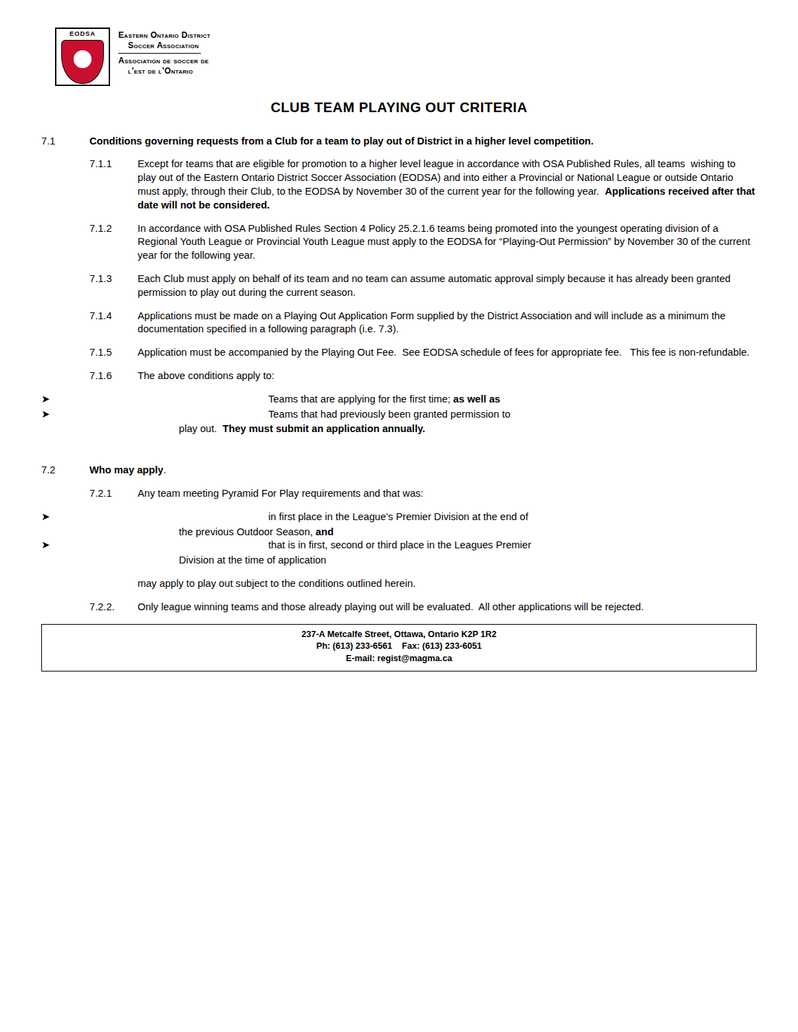EODSA
Eastern Ontario District
Soccer Association
Association de soccer de
l’est de l’Ontario
CLUB TEAM PLAYING OUT CRITERIA
7.1
Conditions governing requests from a Club for a team to play out of District in a higher level competition.
7.1.1
Except for teams that are eligible for promotion to a higher level league in accordance with OSA Published Rules, all teams wishing to play out of the Eastern Ontario District Soccer Association (EODSA) and into either a Provincial or National League or outside Ontario must apply, through their Club, to the EODSA by November 30 of the current year for the following year. Applications received after that date will not be considered.
7.1.2
In accordance with OSA Published Rules Section 4 Policy 25.2.1.6 teams being promoted into the youngest operating division of a Regional Youth League or Provincial Youth League must apply to the EODSA for “Playing-Out Permission” by November 30 of the current year for the following year.
7.1.3
Each Club must apply on behalf of its team and no team can assume automatic approval simply because it has already been granted permission to play out during the current season.
7.1.4
Applications must be made on a Playing Out Application Form supplied by the District Association and will include as a minimum the documentation specified in a following paragraph (i.e. 7.3).
7.1.5
Application must be accompanied by the Playing Out Fee. See EODSA schedule of fees for appropriate fee. This fee is non-refundable.
7.1.6
The above conditions apply to:
➤
Teams that are applying for the first time; as well as
➤
Teams that had previously been granted permission to
play out. They must submit an application annually.
7.2
Who may apply.
7.2.1
Any team meeting Pyramid For Play requirements and that was:
➤
in first place in the League’s Premier Division at the end of
the previous Outdoor Season, and
➤
that is in first, second or third place in the Leagues Premier
Division at the time of application
may apply to play out subject to the conditions outlined herein.
7.2.2.
Only league winning teams and those already playing out will be evaluated. All other applications will be rejected.
237-A Metcalfe Street, Ottawa, Ontario K2P 1R2
Ph: (613) 233-6561 Fax: (613) 233-6051
E-mail: regist@magma.ca